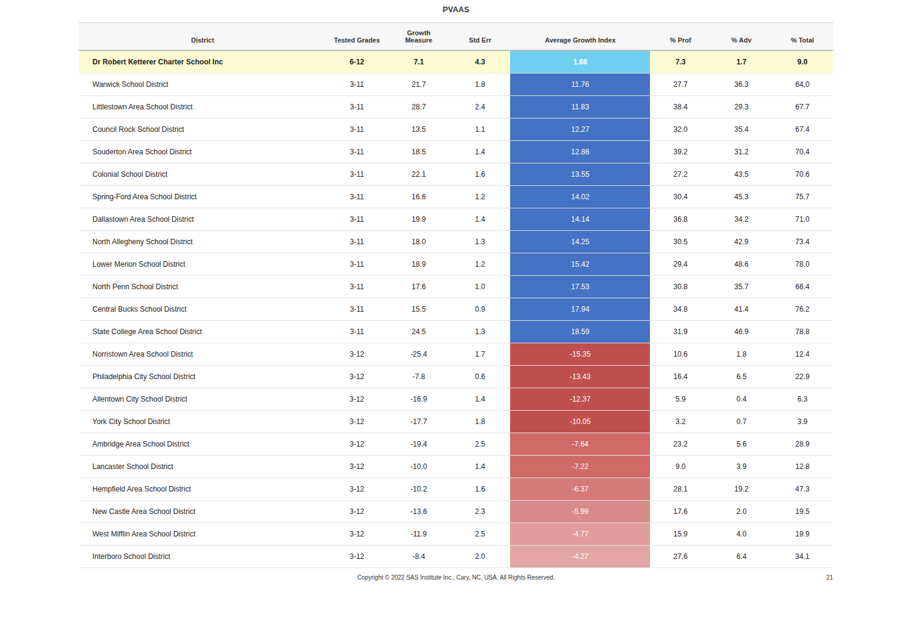PVAAS
| District | Tested Grades | Growth Measure | Std Err | Average Growth Index | % Prof | % Adv | % Total |
| --- | --- | --- | --- | --- | --- | --- | --- |
| Dr Robert Ketterer Charter School Inc | 6-12 | 7.1 | 4.3 | 1.66 | 7.3 | 1.7 | 9.0 |
| Warwick School District | 3-11 | 21.7 | 1.8 | 11.76 | 27.7 | 36.3 | 64.0 |
| Littlestown Area School District | 3-11 | 28.7 | 2.4 | 11.83 | 38.4 | 29.3 | 67.7 |
| Council Rock School District | 3-11 | 13.5 | 1.1 | 12.27 | 32.0 | 35.4 | 67.4 |
| Souderton Area School District | 3-11 | 18.5 | 1.4 | 12.86 | 39.2 | 31.2 | 70.4 |
| Colonial School District | 3-11 | 22.1 | 1.6 | 13.55 | 27.2 | 43.5 | 70.6 |
| Spring-Ford Area School District | 3-11 | 16.6 | 1.2 | 14.02 | 30.4 | 45.3 | 75.7 |
| Dallastown Area School District | 3-11 | 19.9 | 1.4 | 14.14 | 36.8 | 34.2 | 71.0 |
| North Allegheny School District | 3-11 | 18.0 | 1.3 | 14.25 | 30.5 | 42.9 | 73.4 |
| Lower Merion School District | 3-11 | 18.9 | 1.2 | 15.42 | 29.4 | 48.6 | 78.0 |
| North Penn School District | 3-11 | 17.6 | 1.0 | 17.53 | 30.8 | 35.7 | 66.4 |
| Central Bucks School District | 3-11 | 15.5 | 0.9 | 17.94 | 34.8 | 41.4 | 76.2 |
| State College Area School District | 3-11 | 24.5 | 1.3 | 18.59 | 31.9 | 46.9 | 78.8 |
| Norristown Area School District | 3-12 | -25.4 | 1.7 | -15.35 | 10.6 | 1.8 | 12.4 |
| Philadelphia City School District | 3-12 | -7.8 | 0.6 | -13.43 | 16.4 | 6.5 | 22.9 |
| Allentown City School District | 3-12 | -16.9 | 1.4 | -12.37 | 5.9 | 0.4 | 6.3 |
| York City School District | 3-12 | -17.7 | 1.8 | -10.05 | 3.2 | 0.7 | 3.9 |
| Ambridge Area School District | 3-12 | -19.4 | 2.5 | -7.64 | 23.2 | 5.6 | 28.9 |
| Lancaster School District | 3-12 | -10.0 | 1.4 | -7.22 | 9.0 | 3.9 | 12.8 |
| Hempfield Area School District | 3-12 | -10.2 | 1.6 | -6.37 | 28.1 | 19.2 | 47.3 |
| New Castle Area School District | 3-12 | -13.6 | 2.3 | -5.99 | 17.6 | 2.0 | 19.5 |
| West Mifflin Area School District | 3-12 | -11.9 | 2.5 | -4.77 | 15.9 | 4.0 | 19.9 |
| Interboro School District | 3-12 | -8.4 | 2.0 | -4.27 | 27.6 | 6.4 | 34.1 |
Copyright © 2022 SAS Institute Inc., Cary, NC, USA. All Rights Reserved.
21